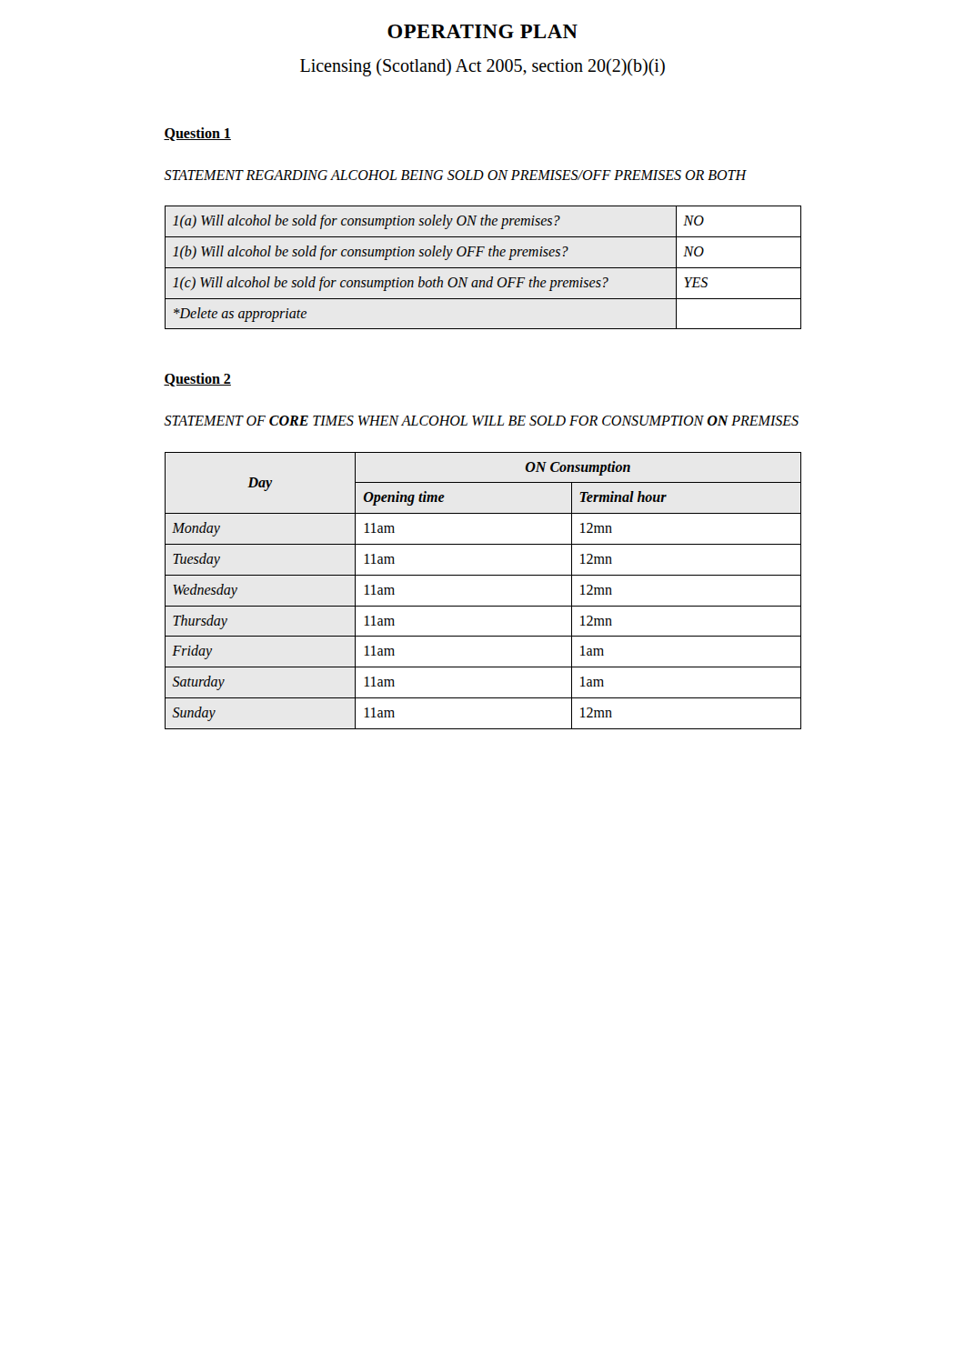OPERATING PLAN
Licensing (Scotland) Act 2005, section 20(2)(b)(i)
Question 1
STATEMENT REGARDING ALCOHOL BEING SOLD ON PREMISES/OFF PREMISES OR BOTH
| 1(a) Will alcohol be sold for consumption solely ON the premises? | NO |
| 1(b) Will alcohol be sold for consumption solely OFF the premises? | NO |
| 1(c) Will alcohol be sold for consumption both ON and OFF the premises? | YES |
| *Delete as appropriate | |
Question 2
STATEMENT OF CORE TIMES WHEN ALCOHOL WILL BE SOLD FOR CONSUMPTION ON PREMISES
| Day | ON Consumption |
| --- | --- |
| Opening time | Terminal hour |
| Monday | 11am | 12mn |
| Tuesday | 11am | 12mn |
| Wednesday | 11am | 12mn |
| Thursday | 11am | 12mn |
| Friday | 11am | 1am |
| Saturday | 11am | 1am |
| Sunday | 11am | 12mn |